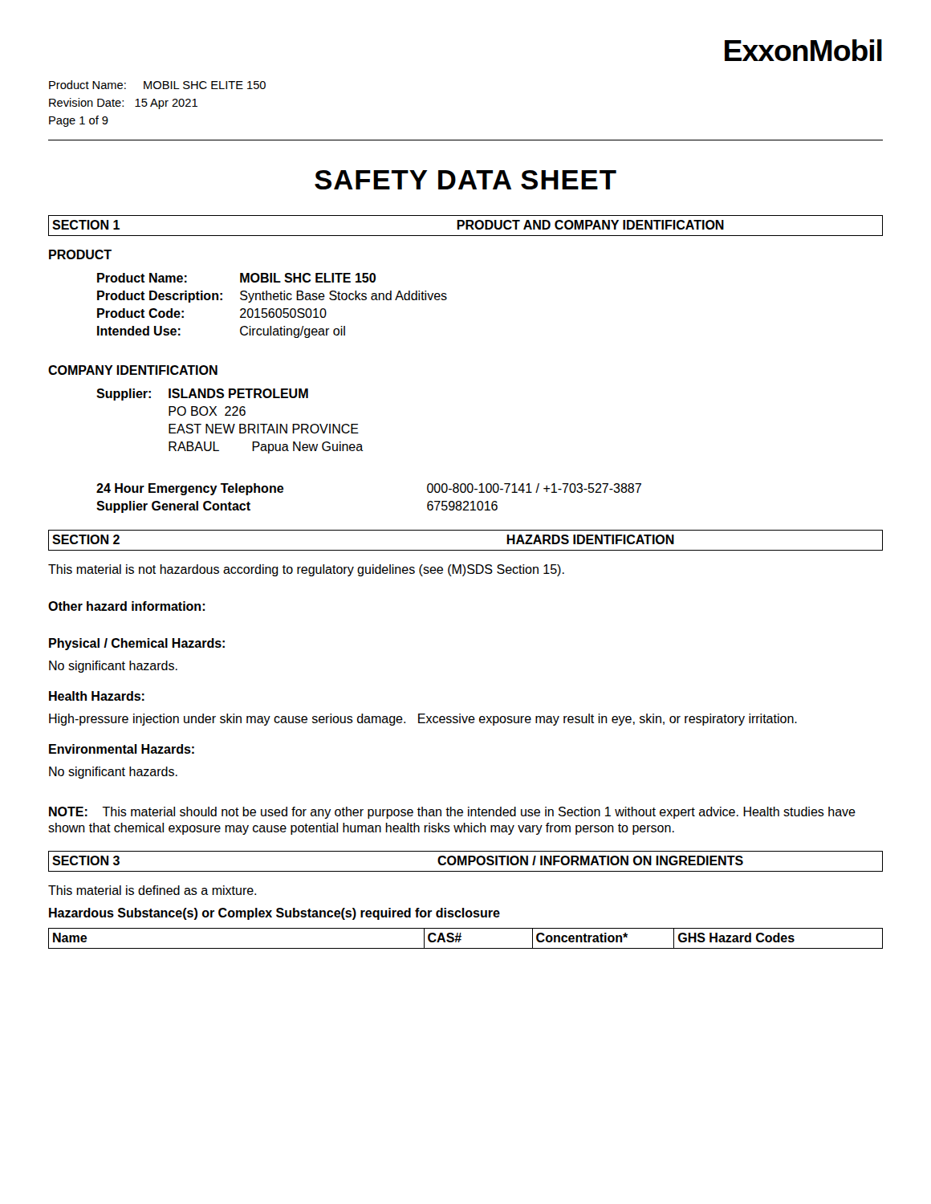ExxonMobil
Product Name: MOBIL SHC ELITE 150
Revision Date: 15 Apr 2021
Page 1 of 9
SAFETY DATA SHEET
| SECTION 1 | PRODUCT AND COMPANY IDENTIFICATION |
PRODUCT
| Product Name: | MOBIL SHC ELITE 150 |
| Product Description: | Synthetic Base Stocks and Additives |
| Product Code: | 20156050S010 |
| Intended Use: | Circulating/gear oil |
COMPANY IDENTIFICATION
| Supplier: | ISLANDS PETROLEUM |
| | PO BOX 226 |
| | EAST NEW BRITAIN PROVINCE |
| | RABAUL Papua New Guinea |
| 24 Hour Emergency Telephone | 000-800-100-7141 / +1-703-527-3887 |
| Supplier General Contact | 6759821016 |
| SECTION 2 | HAZARDS IDENTIFICATION |
This material is not hazardous according to regulatory guidelines (see (M)SDS Section 15).
Other hazard information:
Physical / Chemical Hazards:
No significant hazards.
Health Hazards:
High-pressure injection under skin may cause serious damage. Excessive exposure may result in eye, skin, or respiratory irritation.
Environmental Hazards:
No significant hazards.
NOTE: This material should not be used for any other purpose than the intended use in Section 1 without expert advice. Health studies have shown that chemical exposure may cause potential human health risks which may vary from person to person.
| SECTION 3 | COMPOSITION / INFORMATION ON INGREDIENTS |
This material is defined as a mixture.
Hazardous Substance(s) or Complex Substance(s) required for disclosure
| Name | CAS# | Concentration* | GHS Hazard Codes |
| --- | --- | --- | --- |